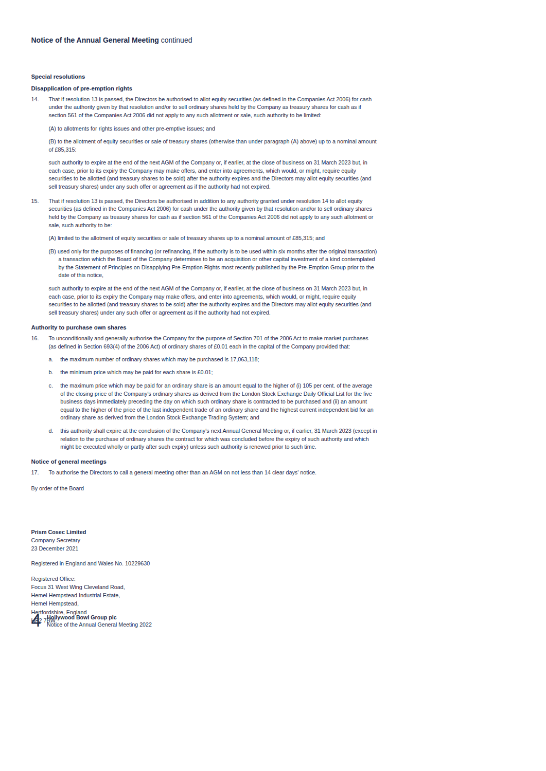Notice of the Annual General Meeting continued
Special resolutions
Disapplication of pre-emption rights
14.
That if resolution 13 is passed, the Directors be authorised to allot equity securities (as defined in the Companies Act 2006) for cash under the authority given by that resolution and/or to sell ordinary shares held by the Company as treasury shares for cash as if section 561 of the Companies Act 2006 did not apply to any such allotment or sale, such authority to be limited:
(A) to allotments for rights issues and other pre-emptive issues; and
(B) to the allotment of equity securities or sale of treasury shares (otherwise than under paragraph (A) above) up to a nominal amount of £85,315:
such authority to expire at the end of the next AGM of the Company or, if earlier, at the close of business on 31 March 2023 but, in each case, prior to its expiry the Company may make offers, and enter into agreements, which would, or might, require equity securities to be allotted (and treasury shares to be sold) after the authority expires and the Directors may allot equity securities (and sell treasury shares) under any such offer or agreement as if the authority had not expired.
15.
That if resolution 13 is passed, the Directors be authorised in addition to any authority granted under resolution 14 to allot equity securities (as defined in the Companies Act 2006) for cash under the authority given by that resolution and/or to sell ordinary shares held by the Company as treasury shares for cash as if section 561 of the Companies Act 2006 did not apply to any such allotment or sale, such authority to be:
(A) limited to the allotment of equity securities or sale of treasury shares up to a nominal amount of £85,315; and
(B) used only for the purposes of financing (or refinancing, if the authority is to be used within six months after the original transaction) a transaction which the Board of the Company determines to be an acquisition or other capital investment of a kind contemplated by the Statement of Principles on Disapplying Pre-Emption Rights most recently published by the Pre-Emption Group prior to the date of this notice,
such authority to expire at the end of the next AGM of the Company or, if earlier, at the close of business on 31 March 2023 but, in each case, prior to its expiry the Company may make offers, and enter into agreements, which would, or might, require equity securities to be allotted (and treasury shares to be sold) after the authority expires and the Directors may allot equity securities (and sell treasury shares) under any such offer or agreement as if the authority had not expired.
Authority to purchase own shares
16.
To unconditionally and generally authorise the Company for the purpose of Section 701 of the 2006 Act to make market purchases (as defined in Section 693(4) of the 2006 Act) of ordinary shares of £0.01 each in the capital of the Company provided that:
a. the maximum number of ordinary shares which may be purchased is 17,063,118;
b. the minimum price which may be paid for each share is £0.01;
c. the maximum price which may be paid for an ordinary share is an amount equal to the higher of (i) 105 per cent. of the average of the closing price of the Company's ordinary shares as derived from the London Stock Exchange Daily Official List for the five business days immediately preceding the day on which such ordinary share is contracted to be purchased and (ii) an amount equal to the higher of the price of the last independent trade of an ordinary share and the highest current independent bid for an ordinary share as derived from the London Stock Exchange Trading System; and
d. this authority shall expire at the conclusion of the Company's next Annual General Meeting or, if earlier, 31 March 2023 (except in relation to the purchase of ordinary shares the contract for which was concluded before the expiry of such authority and which might be executed wholly or partly after such expiry) unless such authority is renewed prior to such time.
Notice of general meetings
17.
To authorise the Directors to call a general meeting other than an AGM on not less than 14 clear days' notice.
By order of the Board
Prism Cosec Limited
Company Secretary
23 December 2021
Registered in England and Wales No. 10229630
Registered Office:
Focus 31 West Wing Cleveland Road,
Hemel Hempstead Industrial Estate,
Hemel Hempstead,
Hertfordshire, England
HP2 7BW
4
Hollywood Bowl Group plc
Notice of the Annual General Meeting 2022